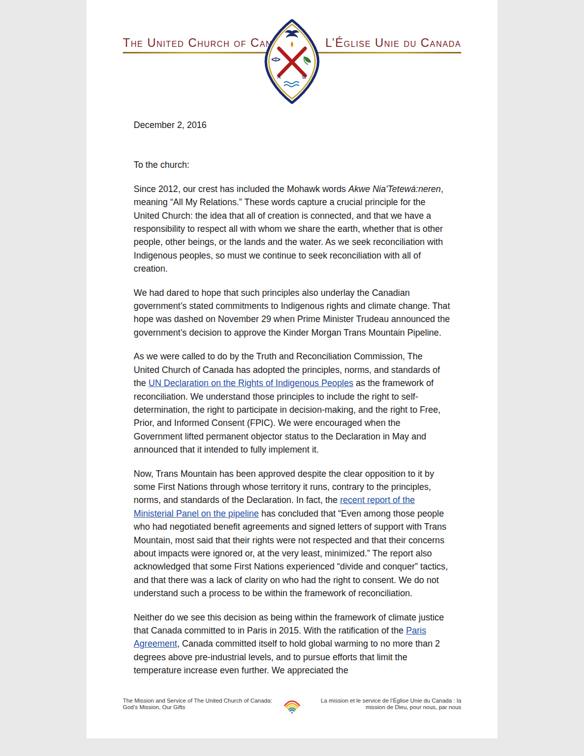The United Church of Canada
L’Église Unie du Canada
Α Ω
December 2, 2016
To the church:
Since 2012, our crest has included the Mohawk words Akwe Nia'Tetewá:neren, meaning “All My Relations.” These words capture a crucial principle for the United Church: the idea that all of creation is connected, and that we have a responsibility to respect all with whom we share the earth, whether that is other people, other beings, or the lands and the water. As we seek reconciliation with Indigenous peoples, so must we continue to seek reconciliation with all of creation.
We had dared to hope that such principles also underlay the Canadian government’s stated commitments to Indigenous rights and climate change. That hope was dashed on November 29 when Prime Minister Trudeau announced the government’s decision to approve the Kinder Morgan Trans Mountain Pipeline.
As we were called to do by the Truth and Reconciliation Commission, The United Church of Canada has adopted the principles, norms, and standards of the UN Declaration on the Rights of Indigenous Peoples as the framework of reconciliation. We understand those principles to include the right to self-determination, the right to participate in decision-making, and the right to Free, Prior, and Informed Consent (FPIC). We were encouraged when the Government lifted permanent objector status to the Declaration in May and announced that it intended to fully implement it.
Now, Trans Mountain has been approved despite the clear opposition to it by some First Nations through whose territory it runs, contrary to the principles, norms, and standards of the Declaration. In fact, the recent report of the Ministerial Panel on the pipeline has concluded that “Even among those people who had negotiated benefit agreements and signed letters of support with Trans Mountain, most said that their rights were not respected and that their concerns about impacts were ignored or, at the very least, minimized.” The report also acknowledged that some First Nations experienced “divide and conquer” tactics, and that there was a lack of clarity on who had the right to consent. We do not understand such a process to be within the framework of reconciliation.
Neither do we see this decision as being within the framework of climate justice that Canada committed to in Paris in 2015. With the ratification of the Paris Agreement, Canada committed itself to hold global warming to no more than 2 degrees above pre-industrial levels, and to pursue efforts that limit the temperature increase even further. We appreciated the
The Mission and Service of The United Church of Canada: God’s Mission, Our Gifts
La mission et le service de l’Église Unie du Canada : la mission de Dieu, pour nous, par nous